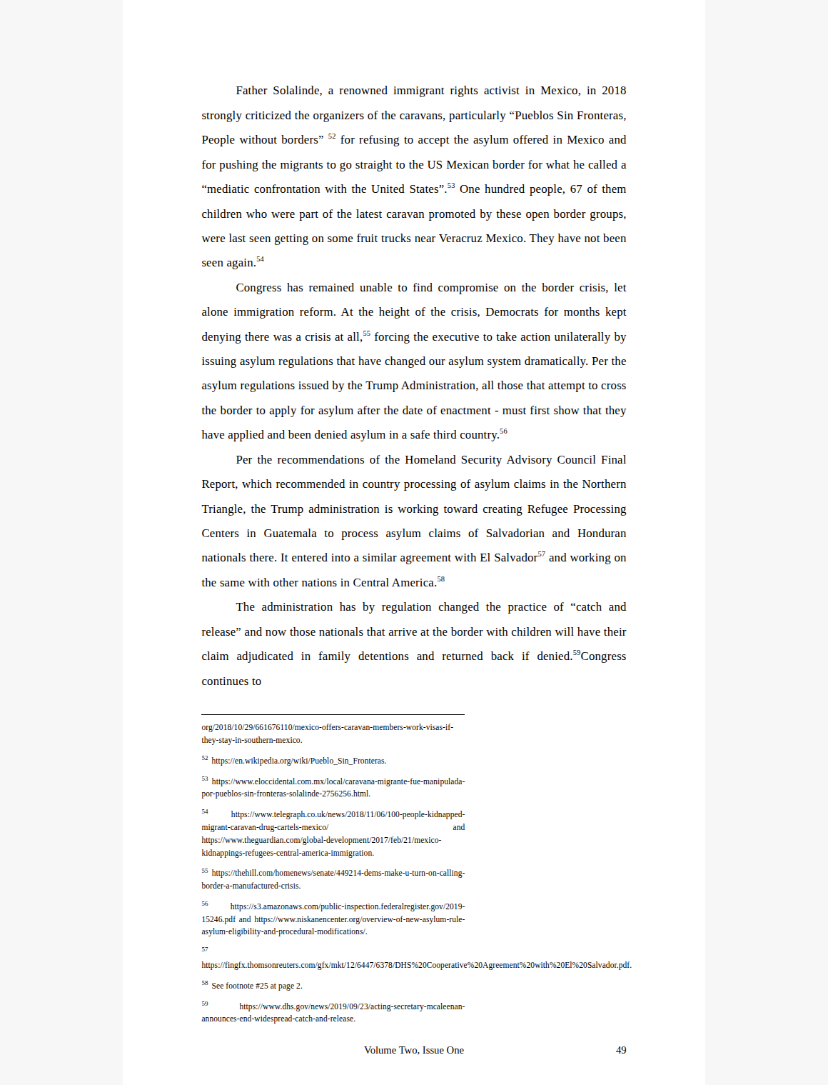Father Solalinde, a renowned immigrant rights activist in Mexico, in 2018 strongly criticized the organizers of the caravans, particularly “Pueblos Sin Fronteras, People without borders” 52 for refusing to accept the asylum offered in Mexico and for pushing the migrants to go straight to the US Mexican border for what he called a “mediatic confrontation with the United States”.53 One hundred people, 67 of them children who were part of the latest caravan promoted by these open border groups, were last seen getting on some fruit trucks near Veracruz Mexico. They have not been seen again.54
Congress has remained unable to find compromise on the border crisis, let alone immigration reform. At the height of the crisis, Democrats for months kept denying there was a crisis at all,55 forcing the executive to take action unilaterally by issuing asylum regulations that have changed our asylum system dramatically. Per the asylum regulations issued by the Trump Administration, all those that attempt to cross the border to apply for asylum after the date of enactment - must first show that they have applied and been denied asylum in a safe third country.56
Per the recommendations of the Homeland Security Advisory Council Final Report, which recommended in country processing of asylum claims in the Northern Triangle, the Trump administration is working toward creating Refugee Processing Centers in Guatemala to process asylum claims of Salvadorian and Honduran nationals there. It entered into a similar agreement with El Salvador57 and working on the same with other nations in Central America.58
The administration has by regulation changed the practice of “catch and release” and now those nationals that arrive at the border with children will have their claim adjudicated in family detentions and returned back if denied.59Congress continues to
org/2018/10/29/661676110/mexico-offers-caravan-members-work-visas-if-they-stay-in-southern-mexico.
52 https://en.wikipedia.org/wiki/Pueblo_Sin_Fronteras.
53 https://www.eloccidental.com.mx/local/caravana-migrante-fue-manipulada-por-pueblos-sin-fronteras-solalinde-2756256.html.
54 https://www.telegraph.co.uk/news/2018/11/06/100-people-kidnapped-migrant-caravan-drug-cartels-mexico/ and https://www.theguardian.com/global-development/2017/feb/21/mexico-kidnappings-refugees-central-america-immigration.
55 https://thehill.com/homenews/senate/449214-dems-make-u-turn-on-calling-border-a-manufactured-crisis.
56 https://s3.amazonaws.com/public-inspection.federalregister.gov/2019-15246.pdf and https://www.niskanencenter.org/overview-of-new-asylum-rule-asylum-eligibility-and-procedural-modifications/.
57 https://fingfx.thomsonreuters.com/gfx/mkt/12/6447/6378/DHS%20Cooperative%20Agreement%20with%20El%20Salvador.pdf.
58 See footnote #25 at page 2.
59 https://www.dhs.gov/news/2019/09/23/acting-secretary-mcaleenan-announces-end-widespread-catch-and-release.
Volume Two, Issue One
49